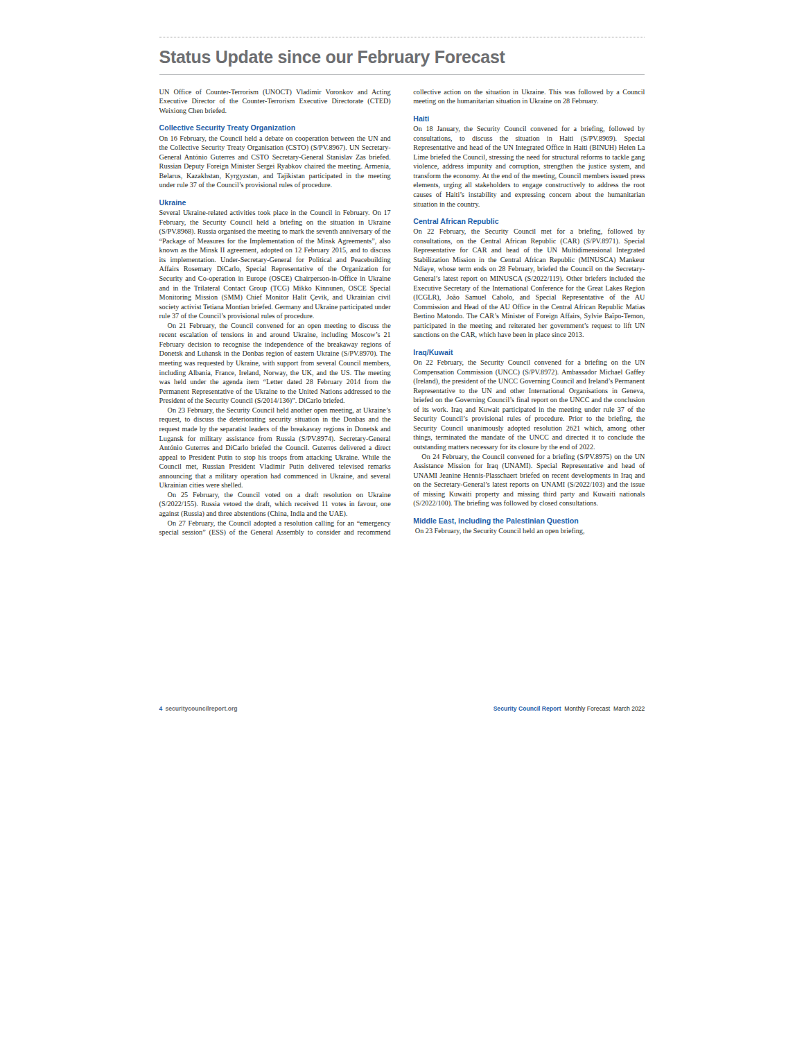Status Update since our February Forecast
UN Office of Counter-Terrorism (UNOCT) Vladimir Voronkov and Acting Executive Director of the Counter-Terrorism Executive Directorate (CTED) Weixiong Chen briefed.
Collective Security Treaty Organization
On 16 February, the Council held a debate on cooperation between the UN and the Collective Security Treaty Organisation (CSTO) (S/PV.8967). UN Secretary-General António Guterres and CSTO Secretary-General Stanislav Zas briefed. Russian Deputy Foreign Minister Sergei Ryabkov chaired the meeting. Armenia, Belarus, Kazakhstan, Kyrgyzstan, and Tajikistan participated in the meeting under rule 37 of the Council’s provisional rules of procedure.
Ukraine
Several Ukraine-related activities took place in the Council in February. On 17 February, the Security Council held a briefing on the situation in Ukraine (S/PV.8968). Russia organised the meeting to mark the seventh anniversary of the “Package of Measures for the Implementation of the Minsk Agreements”, also known as the Minsk II agreement, adopted on 12 February 2015, and to discuss its implementation. Under-Secretary-General for Political and Peacebuilding Affairs Rosemary DiCarlo, Special Representative of the Organization for Security and Co-operation in Europe (OSCE) Chairperson-in-Office in Ukraine and in the Trilateral Contact Group (TCG) Mikko Kinnunen, OSCE Special Monitoring Mission (SMM) Chief Monitor Halit Çevik, and Ukrainian civil society activist Tetiana Montian briefed. Germany and Ukraine participated under rule 37 of the Council’s provisional rules of procedure.
On 21 February, the Council convened for an open meeting to discuss the recent escalation of tensions in and around Ukraine, including Moscow’s 21 February decision to recognise the independence of the breakaway regions of Donetsk and Luhansk in the Donbas region of eastern Ukraine (S/PV.8970). The meeting was requested by Ukraine, with support from several Council members, including Albania, France, Ireland, Norway, the UK, and the US. The meeting was held under the agenda item “Letter dated 28 February 2014 from the Permanent Representative of the Ukraine to the United Nations addressed to the President of the Security Council (S/2014/136)”. DiCarlo briefed.
On 23 February, the Security Council held another open meeting, at Ukraine’s request, to discuss the deteriorating security situation in the Donbas and the request made by the separatist leaders of the breakaway regions in Donetsk and Lugansk for military assistance from Russia (S/PV.8974). Secretary-General António Guterres and DiCarlo briefed the Council. Guterres delivered a direct appeal to President Putin to stop his troops from attacking Ukraine. While the Council met, Russian President Vladimir Putin delivered televised remarks announcing that a military operation had commenced in Ukraine, and several Ukrainian cities were shelled.
On 25 February, the Council voted on a draft resolution on Ukraine (S/2022/155). Russia vetoed the draft, which received 11 votes in favour, one against (Russia) and three abstentions (China, India and the UAE).
On 27 February, the Council adopted a resolution calling for an “emergency special session” (ESS) of the General Assembly to consider and recommend collective action on the situation in Ukraine. This was followed by a Council meeting on the humanitarian situation in Ukraine on 28 February.
Haiti
On 18 January, the Security Council convened for a briefing, followed by consultations, to discuss the situation in Haiti (S/PV.8969). Special Representative and head of the UN Integrated Office in Haiti (BINUH) Helen La Lime briefed the Council, stressing the need for structural reforms to tackle gang violence, address impunity and corruption, strengthen the justice system, and transform the economy. At the end of the meeting, Council members issued press elements, urging all stakeholders to engage constructively to address the root causes of Haiti’s instability and expressing concern about the humanitarian situation in the country.
Central African Republic
On 22 February, the Security Council met for a briefing, followed by consultations, on the Central African Republic (CAR) (S/PV.8971). Special Representative for CAR and head of the UN Multidimensional Integrated Stabilization Mission in the Central African Republic (MINUSCA) Mankeur Ndiaye, whose term ends on 28 February, briefed the Council on the Secretary-General’s latest report on MINUSCA (S/2022/119). Other briefers included the Executive Secretary of the International Conference for the Great Lakes Region (ICGLR), João Samuel Caholo, and Special Representative of the AU Commission and Head of the AU Office in the Central African Republic Matias Bertino Matondo. The CAR’s Minister of Foreign Affairs, Sylvie Baïpo-Temon, participated in the meeting and reiterated her government’s request to lift UN sanctions on the CAR, which have been in place since 2013.
Iraq/Kuwait
On 22 February, the Security Council convened for a briefing on the UN Compensation Commission (UNCC) (S/PV.8972). Ambassador Michael Gaffey (Ireland), the president of the UNCC Governing Council and Ireland’s Permanent Representative to the UN and other International Organisations in Geneva, briefed on the Governing Council’s final report on the UNCC and the conclusion of its work. Iraq and Kuwait participated in the meeting under rule 37 of the Security Council’s provisional rules of procedure. Prior to the briefing, the Security Council unanimously adopted resolution 2621 which, among other things, terminated the mandate of the UNCC and directed it to conclude the outstanding matters necessary for its closure by the end of 2022.
On 24 February, the Council convened for a briefing (S/PV.8975) on the UN Assistance Mission for Iraq (UNAMI). Special Representative and head of UNAMI Jeanine Hennis-Plasschaert briefed on recent developments in Iraq and on the Secretary-General’s latest reports on UNAMI (S/2022/103) and the issue of missing Kuwaiti property and missing third party and Kuwaiti nationals (S/2022/100). The briefing was followed by closed consultations.
Middle East, including the Palestinian Question
On 23 February, the Security Council held an open briefing,
4securitycouncilreport.org
Security Council Report Monthly Forecast March 2022